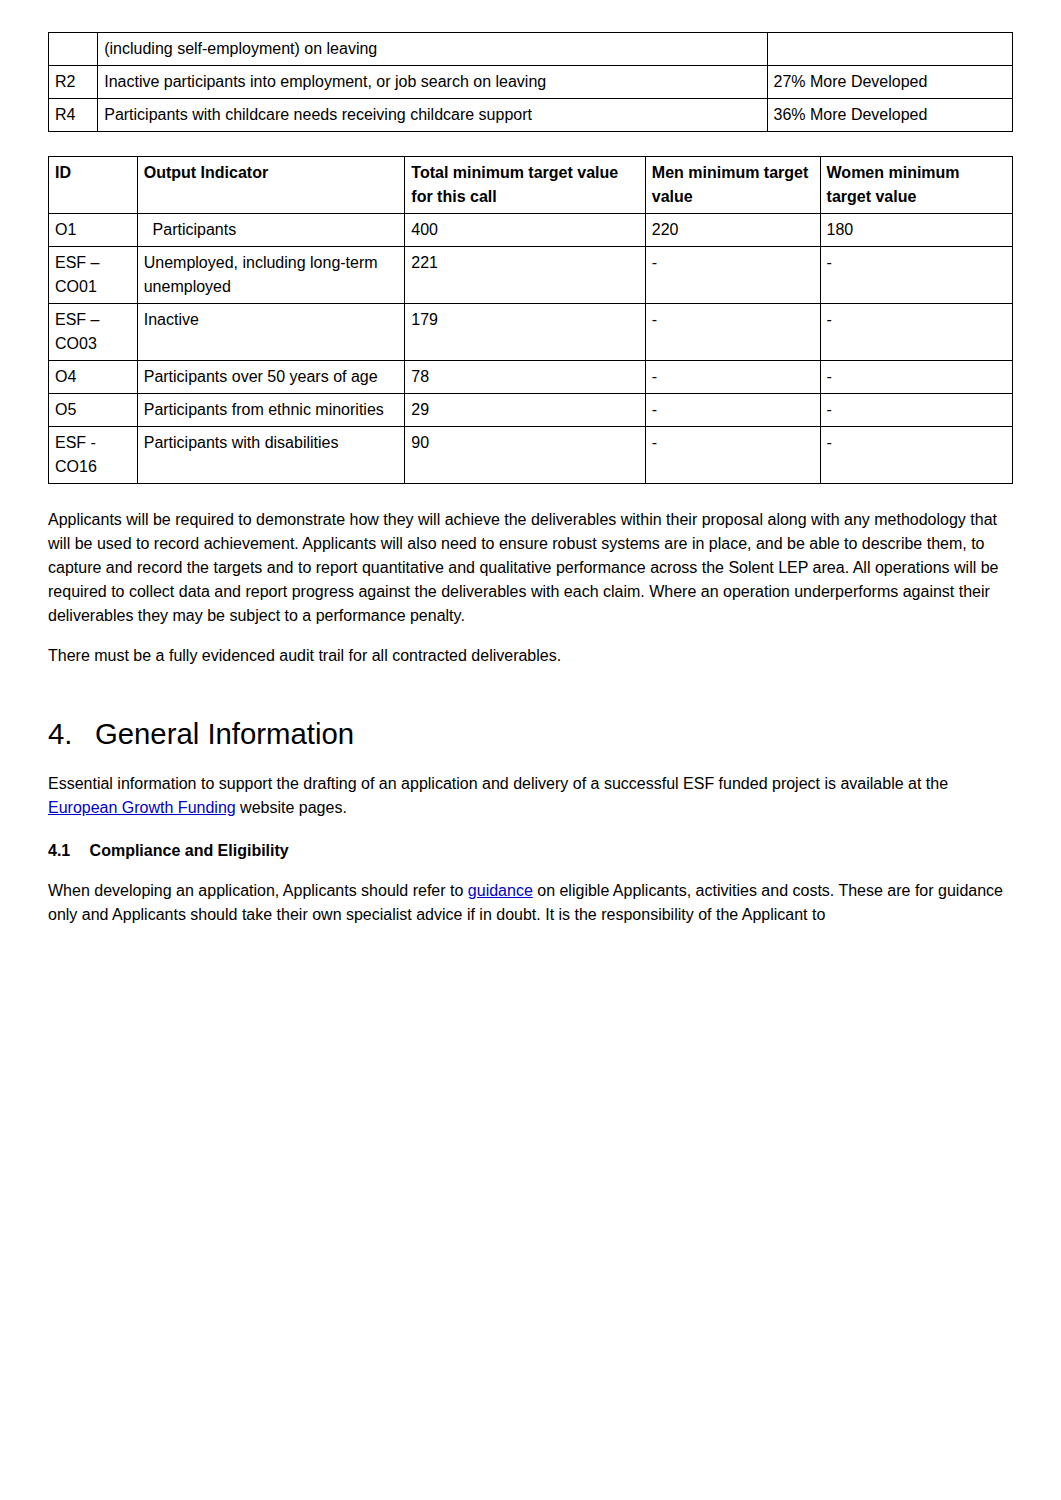| | (including self-employment) on leaving | |
| R2 | Inactive participants into employment, or job search on leaving | 27% More Developed |
| R4 | Participants with childcare needs receiving childcare support | 36% More Developed |
| ID | Output Indicator | Total minimum target value for this call | Men minimum target value | Women minimum target value |
| --- | --- | --- | --- | --- |
| O1 | Participants | 400 | 220 | 180 |
| ESF –CO01 | Unemployed, including long-term unemployed | 221 | - | - |
| ESF – CO03 | Inactive | 179 | - | - |
| O4 | Participants over 50 years of age | 78 | - | - |
| O5 | Participants from ethnic minorities | 29 | - | - |
| ESF - CO16 | Participants with disabilities | 90 | - | - |
Applicants will be required to demonstrate how they will achieve the deliverables within their proposal along with any methodology that will be used to record achievement. Applicants will also need to ensure robust systems are in place, and be able to describe them, to capture and record the targets and to report quantitative and qualitative performance across the Solent LEP area. All operations will be required to collect data and report progress against the deliverables with each claim. Where an operation underperforms against their deliverables they may be subject to a performance penalty.
There must be a fully evidenced audit trail for all contracted deliverables.
4. General Information
Essential information to support the drafting of an application and delivery of a successful ESF funded project is available at the European Growth Funding website pages.
4.1 Compliance and Eligibility
When developing an application, Applicants should refer to guidance on eligible Applicants, activities and costs. These are for guidance only and Applicants should take their own specialist advice if in doubt. It is the responsibility of the Applicant to